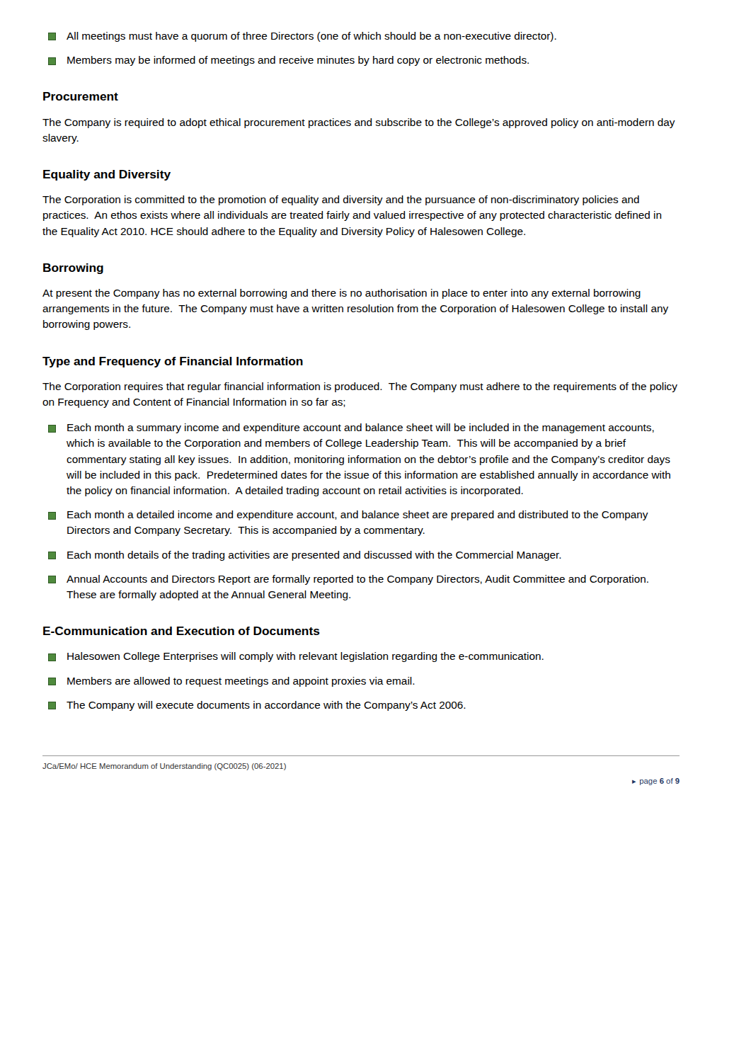All meetings must have a quorum of three Directors (one of which should be a non-executive director).
Members may be informed of meetings and receive minutes by hard copy or electronic methods.
Procurement
The Company is required to adopt ethical procurement practices and subscribe to the College’s approved policy on anti-modern day slavery.
Equality and Diversity
The Corporation is committed to the promotion of equality and diversity and the pursuance of non-discriminatory policies and practices. An ethos exists where all individuals are treated fairly and valued irrespective of any protected characteristic defined in the Equality Act 2010. HCE should adhere to the Equality and Diversity Policy of Halesowen College.
Borrowing
At present the Company has no external borrowing and there is no authorisation in place to enter into any external borrowing arrangements in the future. The Company must have a written resolution from the Corporation of Halesowen College to install any borrowing powers.
Type and Frequency of Financial Information
The Corporation requires that regular financial information is produced. The Company must adhere to the requirements of the policy on Frequency and Content of Financial Information in so far as;
Each month a summary income and expenditure account and balance sheet will be included in the management accounts, which is available to the Corporation and members of College Leadership Team. This will be accompanied by a brief commentary stating all key issues. In addition, monitoring information on the debtor’s profile and the Company’s creditor days will be included in this pack. Predetermined dates for the issue of this information are established annually in accordance with the policy on financial information. A detailed trading account on retail activities is incorporated.
Each month a detailed income and expenditure account, and balance sheet are prepared and distributed to the Company Directors and Company Secretary. This is accompanied by a commentary.
Each month details of the trading activities are presented and discussed with the Commercial Manager.
Annual Accounts and Directors Report are formally reported to the Company Directors, Audit Committee and Corporation. These are formally adopted at the Annual General Meeting.
E-Communication and Execution of Documents
Halesowen College Enterprises will comply with relevant legislation regarding the e-communication.
Members are allowed to request meetings and appoint proxies via email.
The Company will execute documents in accordance with the Company’s Act 2006.
JCa/EMo/ HCE Memorandum of Understanding (QC0025) (06-2021)
page 6 of 9